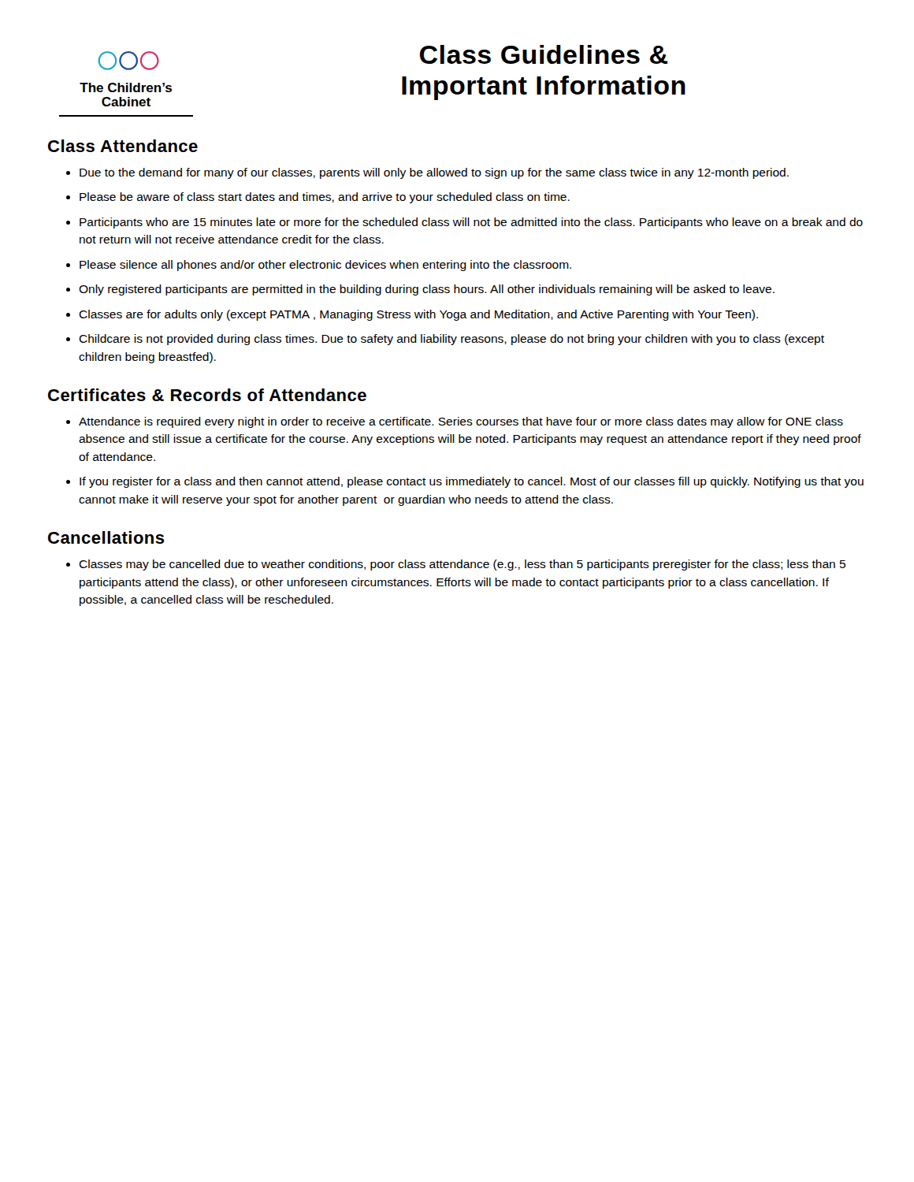○○○
The Children’s
Cabinet
Class Guidelines &
Important Information
Class Attendance
Due to the demand for many of our classes, parents will only be allowed to sign up for the same class twice in any 12-month period.
Please be aware of class start dates and times, and arrive to your scheduled class on time.
Participants who are 15 minutes late or more for the scheduled class will not be admitted into the class. Participants who leave on a break and do not return will not receive attendance credit for the class.
Please silence all phones and/or other electronic devices when entering into the classroom.
Only registered participants are permitted in the building during class hours. All other individuals remaining will be asked to leave.
Classes are for adults only (except PATMA , Managing Stress with Yoga and Meditation, and Active Parenting with Your Teen).
Childcare is not provided during class times. Due to safety and liability reasons, please do not bring your children with you to class (except children being breastfed).
Certificates & Records of Attendance
Attendance is required every night in order to receive a certificate. Series courses that have four or more class dates may allow for ONE class absence and still issue a certificate for the course. Any exceptions will be noted. Participants may request an attendance report if they need proof of attendance.
If you register for a class and then cannot attend, please contact us immediately to cancel. Most of our classes fill up quickly. Notifying us that you cannot make it will reserve your spot for another parent or guardian who needs to attend the class.
Cancellations
Classes may be cancelled due to weather conditions, poor class attendance (e.g., less than 5 participants preregister for the class; less than 5 participants attend the class), or other unforeseen circumstances. Efforts will be made to contact participants prior to a class cancellation. If possible, a cancelled class will be rescheduled.